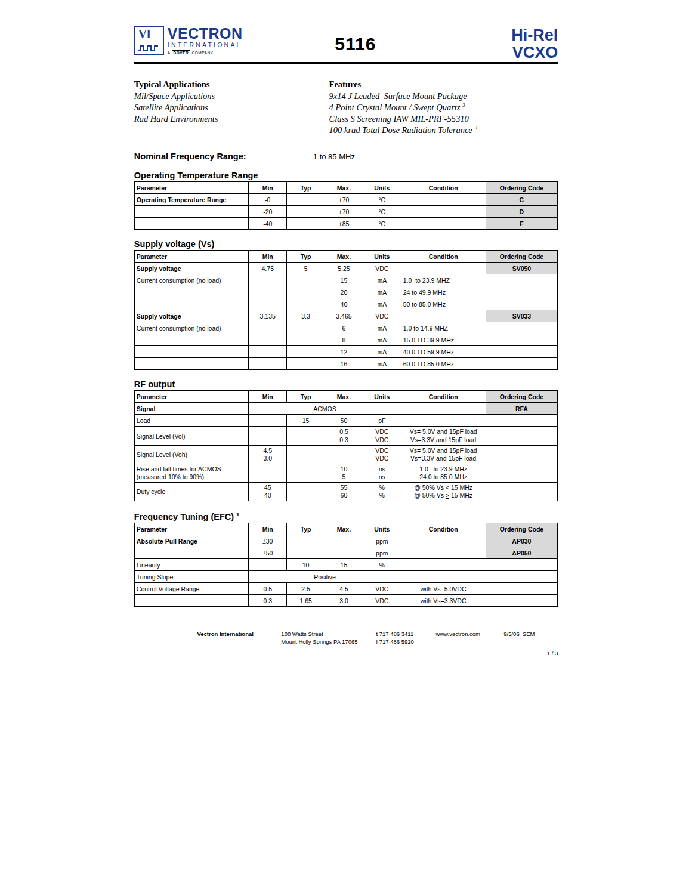VI
VECTRON
INTERNATIONAL
A DOVER COMPANY
5116
Hi-Rel
VCXO
Typical Applications
Mil/Space Applications
Satellite Applications
Rad Hard Environments
Features
9x14 J Leaded Surface Mount Package
4 Point Crystal Mount / Swept Quartz 3
Class S Screening IAW MIL-PRF-55310
100 krad Total Dose Radiation Tolerance 3
Nominal Frequency Range:
1 to 85 MHz
Operating Temperature Range
| Parameter | Min | Typ | Max. | Units | Condition | Ordering Code |
| --- | --- | --- | --- | --- | --- | --- |
| Operating Temperature Range | -0 | | +70 | °C | | C |
| | -20 | | +70 | °C | | D |
| | -40 | | +85 | °C | | F |
Supply voltage (Vs)
| Parameter | Min | Typ | Max. | Units | Condition | Ordering Code |
| --- | --- | --- | --- | --- | --- | --- |
| Supply voltage | 4.75 | 5 | 5.25 | VDC | | SV050 |
| Current consumption (no load) | | | 15 | mA | 1.0 to 23.9 MHZ | |
| | | | 20 | mA | 24 to 49.9 MHz | |
| | | | 40 | mA | 50 to 85.0 MHz | |
| Supply voltage | 3.135 | 3.3 | 3.465 | VDC | | SV033 |
| Current consumption (no load) | | | 6 | mA | 1.0 to 14.9 MHZ | |
| | | | 8 | mA | 15.0 TO 39.9 MHz | |
| | | | 12 | mA | 40.0 TO 59.9 MHz | |
| | | | 16 | mA | 60.0 TO 85.0 MHz | |
RF output
| Parameter | Min | Typ | Max. | Units | Condition | Ordering Code |
| --- | --- | --- | --- | --- | --- | --- |
| Signal | ACMOS | | RFA |
| Load | | 15 | 50 | pF | | |
| Signal Level (Vol) | | | 0.5 0.3 | VDC VDC | Vs= 5.0V and 15pF load Vs=3.3V and 15pF load | |
| Signal Level (Voh) | 4.5 3.0 | | | VDC VDC | Vs= 5.0V and 15pF load Vs=3.3V and 15pF load | |
| Rise and fall times for ACMOS (measured 10% to 90%) | | | 10 5 | ns ns | 1.0 to 23.9 MHz 24.0 to 85.0 MHz | |
| Duty cycle | 45 40 | | 55 60 | % % | @ 50% Vs < 15 MHz @ 50% Vs > 15 MHz | |
Frequency Tuning (EFC) 1
| Parameter | Min | Typ | Max. | Units | Condition | Ordering Code |
| --- | --- | --- | --- | --- | --- | --- |
| Absolute Pull Range | ±30 | | | ppm | | AP030 |
| | ±50 | | | ppm | | AP050 |
| Linearity | | 10 | 15 | % | | |
| Tuning Slope | Positive | | |
| Control Voltage Range | 0.5 | 2.5 | 4.5 | VDC | with Vs=5.0VDC | |
| | 0.3 | 1.65 | 3.0 | VDC | with Vs=3.3VDC | |
Vectron International
100 Watts Street
Mount Holly Springs PA 17065
t 717 486 3411
f 717 486 5920
www.vectron.com
9/5/06 SEM
1 / 3